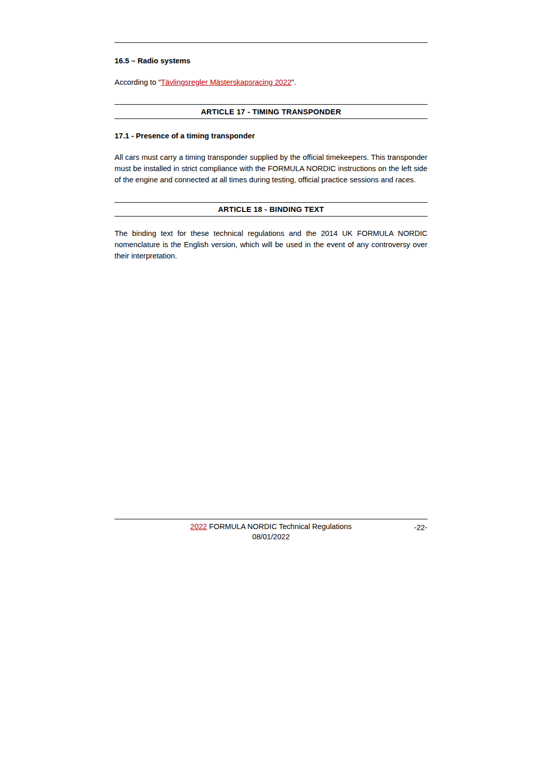16.5 – Radio systems
According to “Tävlingsregler Mästerskapsracing 2022”.
ARTICLE 17 - TIMING TRANSPONDER
17.1 - Presence of a timing transponder
All cars must carry a timing transponder supplied by the official timekeepers. This transponder must be installed in strict compliance with the FORMULA NORDIC instructions on the left side of the engine and connected at all times during testing, official practice sessions and races.
ARTICLE 18 - BINDING TEXT
The binding text for these technical regulations and the 2014 UK FORMULA NORDIC nomenclature is the English version, which will be used in the event of any controversy over their interpretation.
2022 FORMULA NORDIC Technical Regulations
08/01/2022
-22-